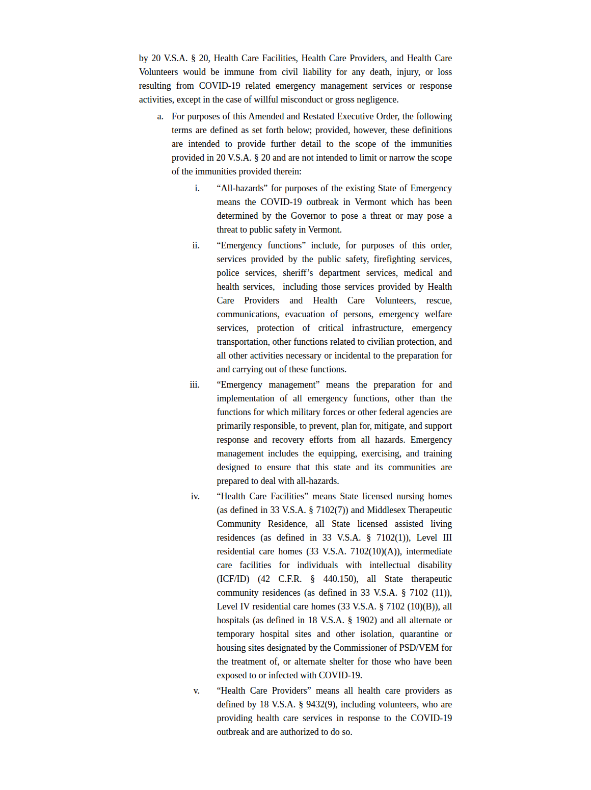by 20 V.S.A. § 20, Health Care Facilities, Health Care Providers, and Health Care Volunteers would be immune from civil liability for any death, injury, or loss resulting from COVID-19 related emergency management services or response activities, except in the case of willful misconduct or gross negligence.
For purposes of this Amended and Restated Executive Order, the following terms are defined as set forth below; provided, however, these definitions are intended to provide further detail to the scope of the immunities provided in 20 V.S.A. § 20 and are not intended to limit or narrow the scope of the immunities provided therein:
“All-hazards” for purposes of the existing State of Emergency means the COVID-19 outbreak in Vermont which has been determined by the Governor to pose a threat or may pose a threat to public safety in Vermont.
“Emergency functions” include, for purposes of this order, services provided by the public safety, firefighting services, police services, sheriff’s department services, medical and health services, including those services provided by Health Care Providers and Health Care Volunteers, rescue, communications, evacuation of persons, emergency welfare services, protection of critical infrastructure, emergency transportation, other functions related to civilian protection, and all other activities necessary or incidental to the preparation for and carrying out of these functions.
“Emergency management” means the preparation for and implementation of all emergency functions, other than the functions for which military forces or other federal agencies are primarily responsible, to prevent, plan for, mitigate, and support response and recovery efforts from all hazards. Emergency management includes the equipping, exercising, and training designed to ensure that this state and its communities are prepared to deal with all-hazards.
“Health Care Facilities” means State licensed nursing homes (as defined in 33 V.S.A. § 7102(7)) and Middlesex Therapeutic Community Residence, all State licensed assisted living residences (as defined in 33 V.S.A. § 7102(1)), Level III residential care homes (33 V.S.A. 7102(10)(A)), intermediate care facilities for individuals with intellectual disability (ICF/ID) (42 C.F.R. § 440.150), all State therapeutic community residences (as defined in 33 V.S.A. § 7102 (11)), Level IV residential care homes (33 V.S.A. § 7102 (10)(B)), all hospitals (as defined in 18 V.S.A. § 1902) and all alternate or temporary hospital sites and other isolation, quarantine or housing sites designated by the Commissioner of PSD/VEM for the treatment of, or alternate shelter for those who have been exposed to or infected with COVID-19.
“Health Care Providers” means all health care providers as defined by 18 V.S.A. § 9432(9), including volunteers, who are providing health care services in response to the COVID-19 outbreak and are authorized to do so.